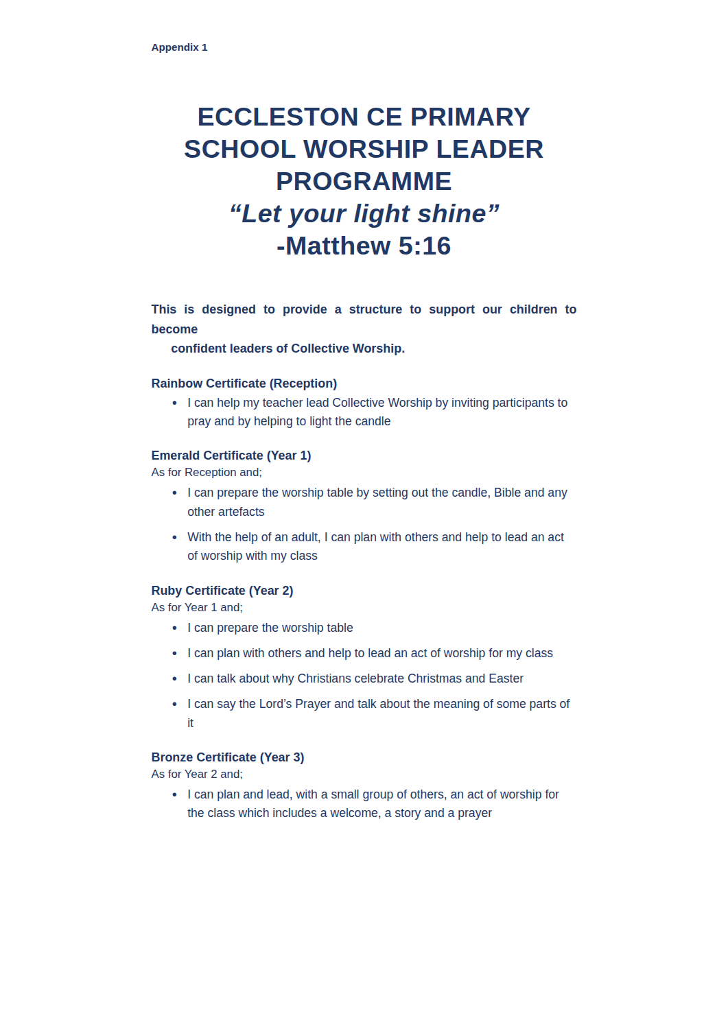Appendix 1
ECCLESTON CE PRIMARY SCHOOL WORSHIP LEADER PROGRAMME “Let your light shine” -Matthew 5:16
This is designed to provide a structure to support our children to become confident leaders of Collective Worship.
Rainbow Certificate (Reception)
I can help my teacher lead Collective Worship by inviting participants to pray and by helping to light the candle
Emerald Certificate (Year 1)
As for Reception and;
I can prepare the worship table by setting out the candle, Bible and any other artefacts
With the help of an adult, I can plan with others and help to lead an act of worship with my class
Ruby Certificate (Year 2)
As for Year 1 and;
I can prepare the worship table
I can plan with others and help to lead an act of worship for my class
I can talk about why Christians celebrate Christmas and Easter
I can say the Lord’s Prayer and talk about the meaning of some parts of it
Bronze Certificate (Year 3)
As for Year 2 and;
I can plan and lead, with a small group of others, an act of worship for the class which includes a welcome, a story and a prayer